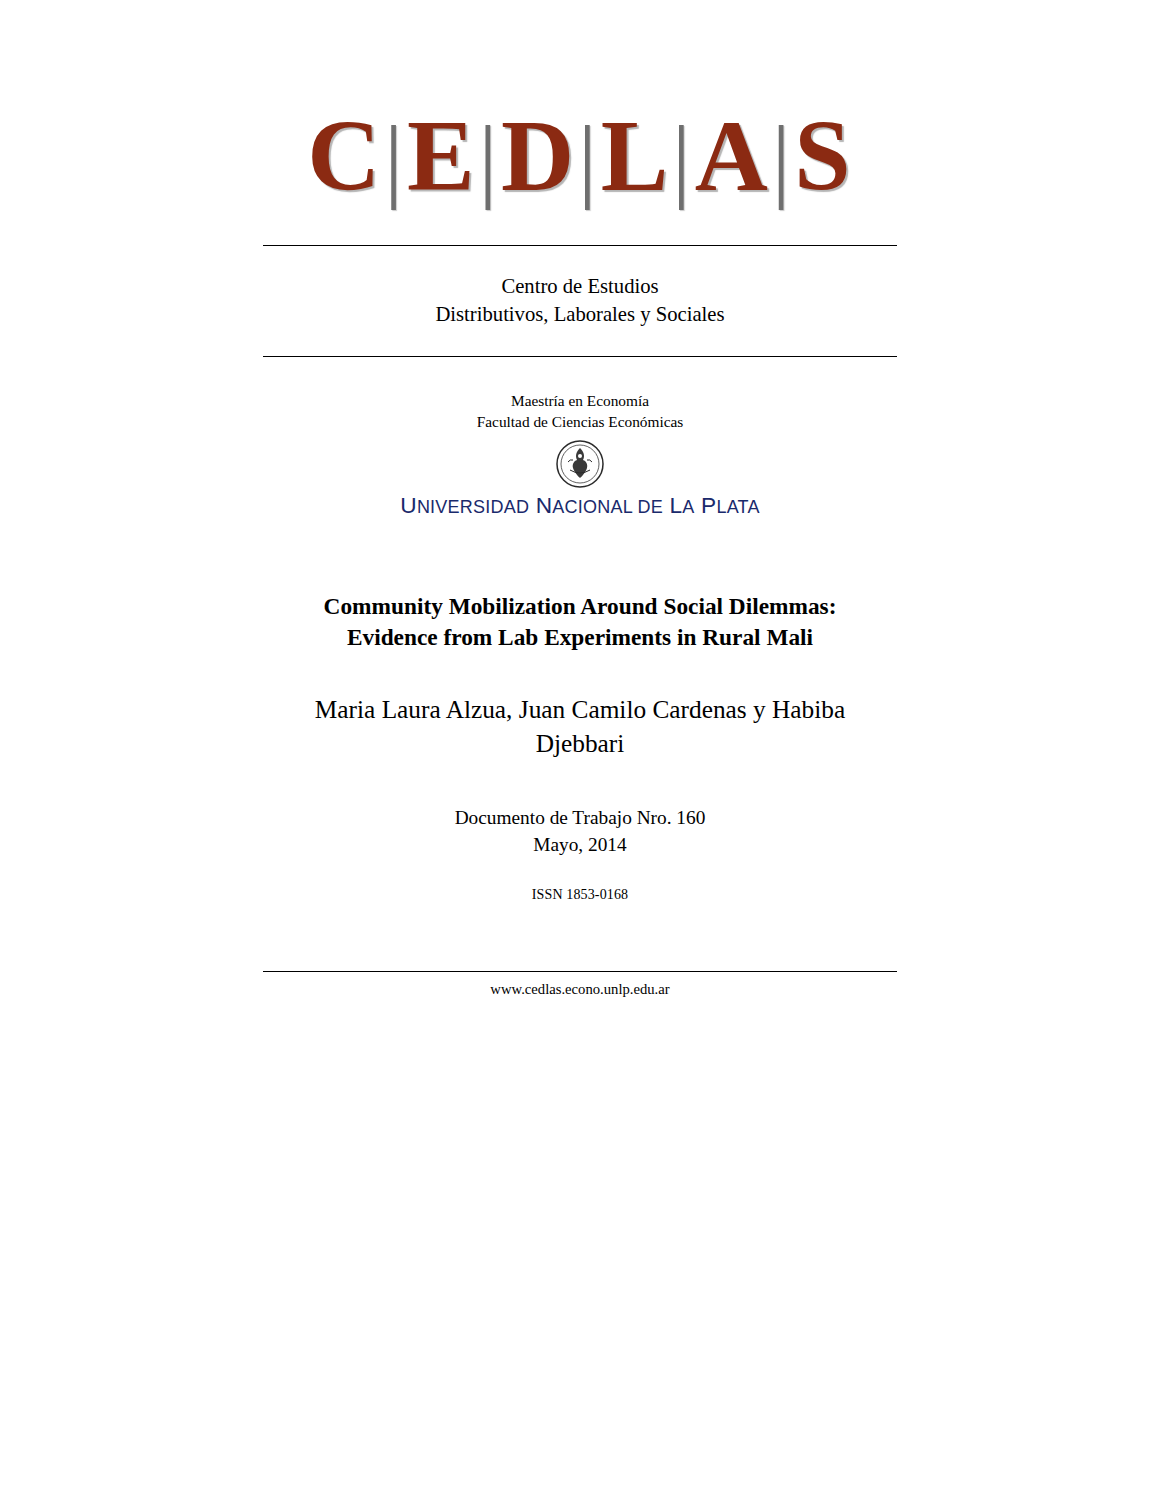C|E|D|L|A|S
Centro de Estudios
Distributivos, Laborales y Sociales
Maestría en Economía
Facultad de Ciencias Económicas
UNIVERSIDAD NACIONAL DE LA PLATA
Community Mobilization Around Social Dilemmas:
Evidence from Lab Experiments in Rural Mali
Maria Laura Alzua, Juan Camilo Cardenas y Habiba
Djebbari
Documento de Trabajo Nro. 160
Mayo, 2014
ISSN 1853-0168
www.cedlas.econo.unlp.edu.ar